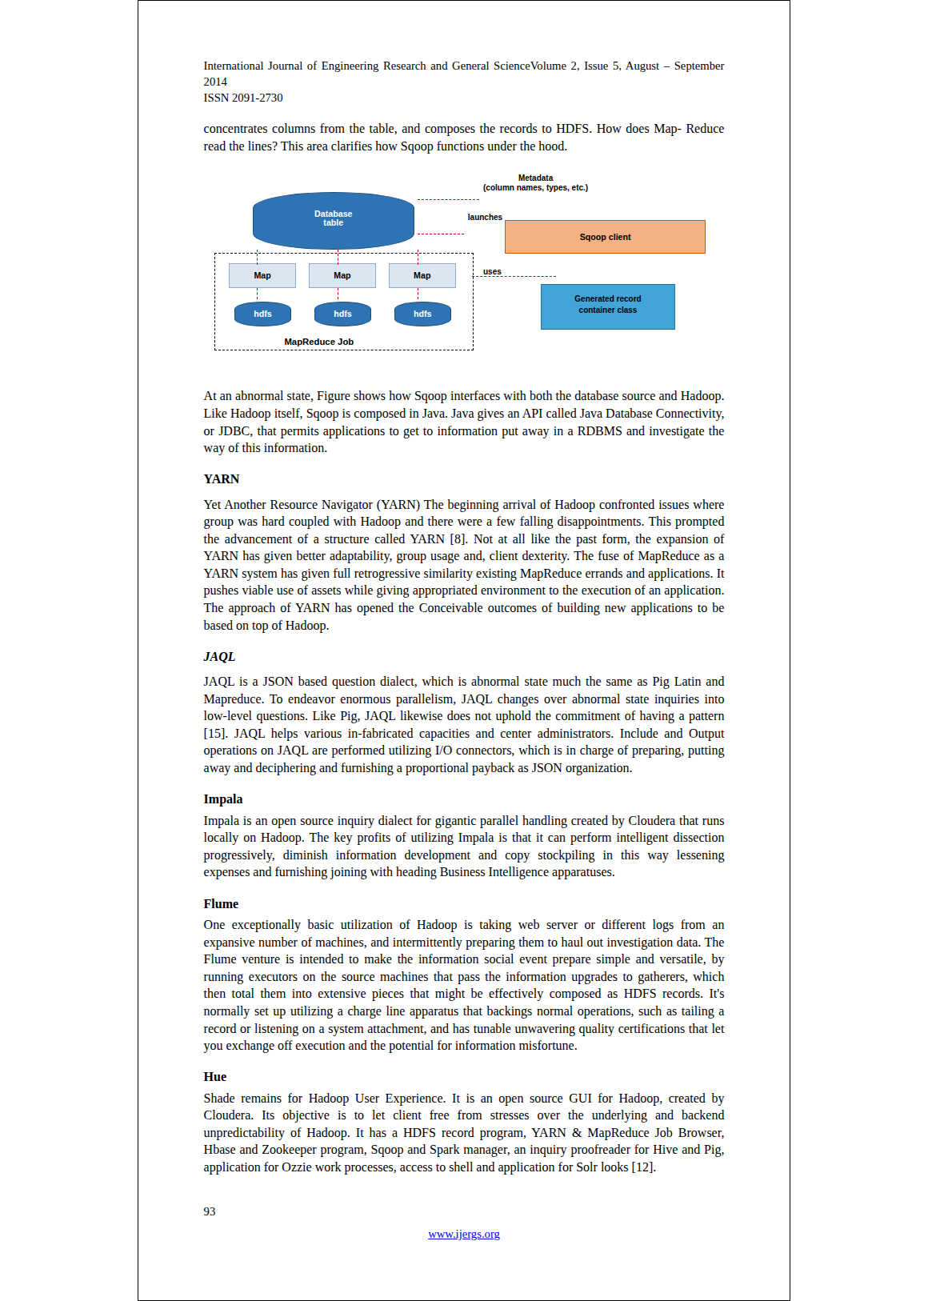International Journal of Engineering Research and General ScienceVolume 2, Issue 5, August – September 2014
ISSN 2091-2730
concentrates columns from the table, and composes the records to HDFS. How does Map- Reduce read the lines? This area clarifies how Sqoop functions under the hood.
Database
table
Metadata
(column names, types, etc.)
launches
uses
Sqoop client
Generated record
container class
Map
Map
Map
hdfs
hdfs
hdfs
MapReduce Job
At an abnormal state, Figure shows how Sqoop interfaces with both the database source and Hadoop. Like Hadoop itself, Sqoop is composed in Java. Java gives an API called Java Database Connectivity, or JDBC, that permits applications to get to information put away in a RDBMS and investigate the way of this information.
YARN
Yet Another Resource Navigator (YARN) The beginning arrival of Hadoop confronted issues where group was hard coupled with Hadoop and there were a few falling disappointments. This prompted the advancement of a structure called YARN [8]. Not at all like the past form, the expansion of YARN has given better adaptability, group usage and, client dexterity. The fuse of MapReduce as a YARN system has given full retrogressive similarity existing MapReduce errands and applications. It pushes viable use of assets while giving appropriated environment to the execution of an application. The approach of YARN has opened the Conceivable outcomes of building new applications to be based on top of Hadoop.
JAQL
JAQL is a JSON based question dialect, which is abnormal state much the same as Pig Latin and Mapreduce. To endeavor enormous parallelism, JAQL changes over abnormal state inquiries into low-level questions. Like Pig, JAQL likewise does not uphold the commitment of having a pattern [15]. JAQL helps various in-fabricated capacities and center administrators. Include and Output operations on JAQL are performed utilizing I/O connectors, which is in charge of preparing, putting away and deciphering and furnishing a proportional payback as JSON organization.
Impala
Impala is an open source inquiry dialect for gigantic parallel handling created by Cloudera that runs locally on Hadoop. The key profits of utilizing Impala is that it can perform intelligent dissection progressively, diminish information development and copy stockpiling in this way lessening expenses and furnishing joining with heading Business Intelligence apparatuses.
Flume
One exceptionally basic utilization of Hadoop is taking web server or different logs from an expansive number of machines, and intermittently preparing them to haul out investigation data. The Flume venture is intended to make the information social event prepare simple and versatile, by running executors on the source machines that pass the information upgrades to gatherers, which then total them into extensive pieces that might be effectively composed as HDFS records. It's normally set up utilizing a charge line apparatus that backings normal operations, such as tailing a record or listening on a system attachment, and has tunable unwavering quality certifications that let you exchange off execution and the potential for information misfortune.
Hue
Shade remains for Hadoop User Experience. It is an open source GUI for Hadoop, created by Cloudera. Its objective is to let client free from stresses over the underlying and backend unpredictability of Hadoop. It has a HDFS record program, YARN & MapReduce Job Browser, Hbase and Zookeeper program, Sqoop and Spark manager, an inquiry proofreader for Hive and Pig, application for Ozzie work processes, access to shell and application for Solr looks [12].
93
www.ijergs.org